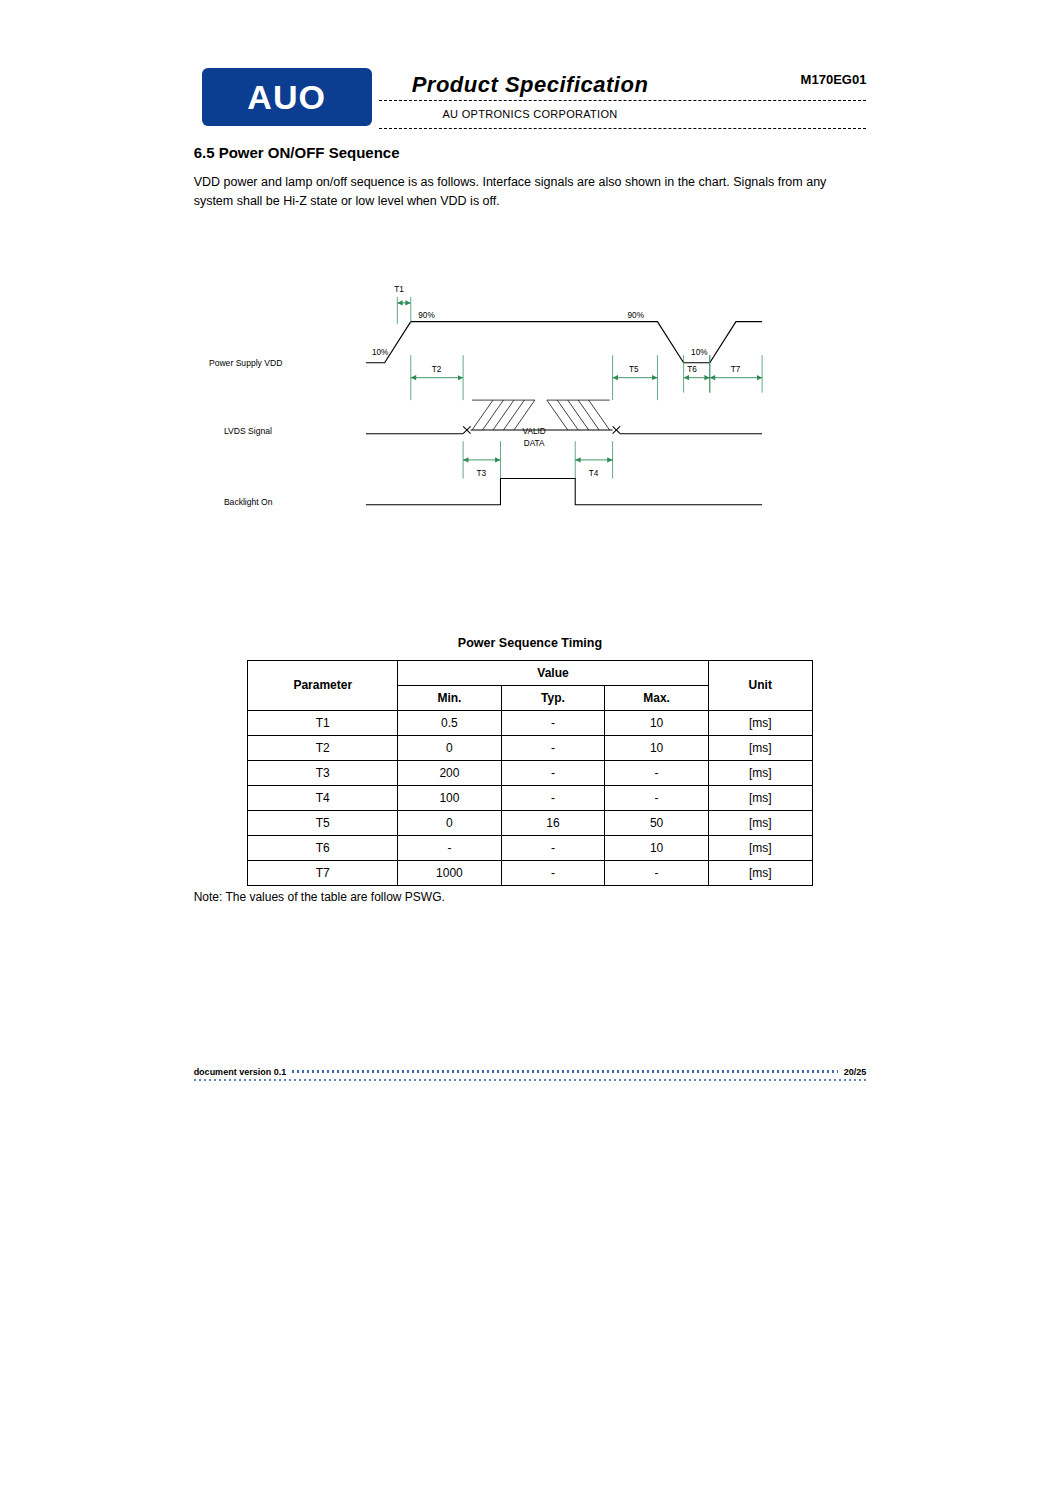AUO
Product Specification
AU OPTRONICS CORPORATION
M170EG01
6.5 Power ON/OFF Sequence
VDD power and lamp on/off sequence is as follows. Interface signals are also shown in the chart. Signals from any system shall be Hi-Z state or low level when VDD is off.
10% 90% 90% 10% T1 Power Supply VDD T2 T5 T6 T7 LVDS Signal VALID DATA T3 T4 Backlight On
Power Sequence Timing
| Parameter | Value | Unit |
| --- | --- | --- |
| Min. | Typ. | Max. |
| T1 | 0.5 | - | 10 | [ms] |
| T2 | 0 | - | 10 | [ms] |
| T3 | 200 | - | - | [ms] |
| T4 | 100 | - | - | [ms] |
| T5 | 0 | 16 | 50 | [ms] |
| T6 | - | - | 10 | [ms] |
| T7 | 1000 | - | - | [ms] |
Note: The values of the table are follow PSWG.
document version 0.1 20/25